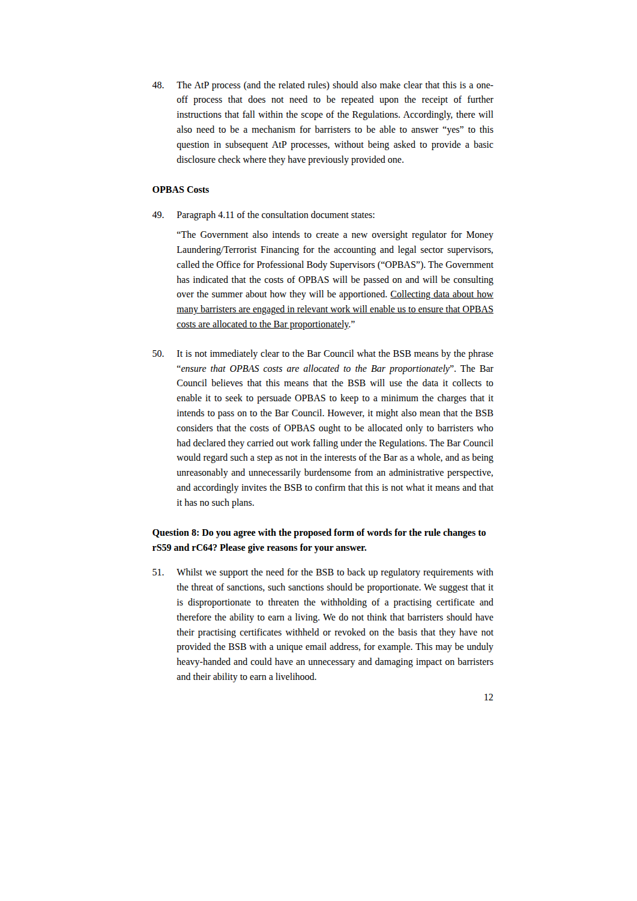48.
The AtP process (and the related rules) should also make clear that this is a one-off process that does not need to be repeated upon the receipt of further instructions that fall within the scope of the Regulations. Accordingly, there will also need to be a mechanism for barristers to be able to answer “yes” to this question in subsequent AtP processes, without being asked to provide a basic disclosure check where they have previously provided one.
OPBAS Costs
49.
Paragraph 4.11 of the consultation document states:
“The Government also intends to create a new oversight regulator for Money Laundering/Terrorist Financing for the accounting and legal sector supervisors, called the Office for Professional Body Supervisors (“OPBAS”). The Government has indicated that the costs of OPBAS will be passed on and will be consulting over the summer about how they will be apportioned. Collecting data about how many barristers are engaged in relevant work will enable us to ensure that OPBAS costs are allocated to the Bar proportionately.”
50.
It is not immediately clear to the Bar Council what the BSB means by the phrase “ensure that OPBAS costs are allocated to the Bar proportionately”. The Bar Council believes that this means that the BSB will use the data it collects to enable it to seek to persuade OPBAS to keep to a minimum the charges that it intends to pass on to the Bar Council. However, it might also mean that the BSB considers that the costs of OPBAS ought to be allocated only to barristers who had declared they carried out work falling under the Regulations. The Bar Council would regard such a step as not in the interests of the Bar as a whole, and as being unreasonably and unnecessarily burdensome from an administrative perspective, and accordingly invites the BSB to confirm that this is not what it means and that it has no such plans.
Question 8: Do you agree with the proposed form of words for the rule changes to rS59 and rC64? Please give reasons for your answer.
51.
Whilst we support the need for the BSB to back up regulatory requirements with the threat of sanctions, such sanctions should be proportionate. We suggest that it is disproportionate to threaten the withholding of a practising certificate and therefore the ability to earn a living. We do not think that barristers should have their practising certificates withheld or revoked on the basis that they have not provided the BSB with a unique email address, for example. This may be unduly heavy-handed and could have an unnecessary and damaging impact on barristers and their ability to earn a livelihood.
12